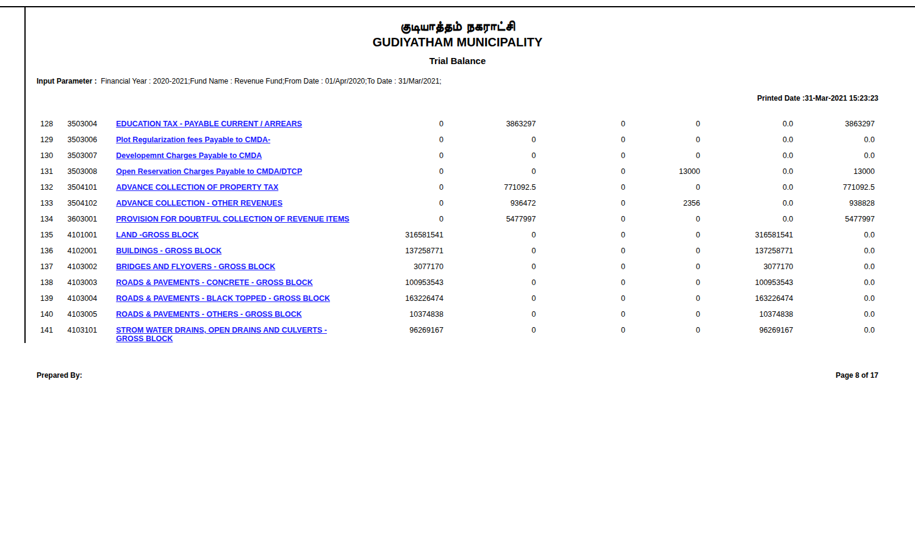குடியாத்தம் நகராட்சி
GUDIYATHAM MUNICIPALITY
Trial Balance
Input Parameter : Financial Year : 2020-2021;Fund Name : Revenue Fund;From Date : 01/Apr/2020;To Date : 31/Mar/2021;
Printed Date :31-Mar-2021 15:23:23
| 128 | 3503004 | EDUCATION TAX - PAYABLE CURRENT / ARREARS | 0 | 3863297 | 0 | 0 | 0.0 | 3863297 |
| 129 | 3503006 | Plot Regularization fees Payable to CMDA- | 0 | 0 | 0 | 0 | 0.0 | 0.0 |
| 130 | 3503007 | Developemnt Charges Payable to CMDA | 0 | 0 | 0 | 0 | 0.0 | 0.0 |
| 131 | 3503008 | Open Reservation Charges Payable to CMDA/DTCP | 0 | 0 | 0 | 13000 | 0.0 | 13000 |
| 132 | 3504101 | ADVANCE COLLECTION OF PROPERTY TAX | 0 | 771092.5 | 0 | 0 | 0.0 | 771092.5 |
| 133 | 3504102 | ADVANCE COLLECTION - OTHER REVENUES | 0 | 936472 | 0 | 2356 | 0.0 | 938828 |
| 134 | 3603001 | PROVISION FOR DOUBTFUL COLLECTION OF REVENUE ITEMS | 0 | 5477997 | 0 | 0 | 0.0 | 5477997 |
| 135 | 4101001 | LAND -GROSS BLOCK | 316581541 | 0 | 0 | 0 | 316581541 | 0.0 |
| 136 | 4102001 | BUILDINGS - GROSS BLOCK | 137258771 | 0 | 0 | 0 | 137258771 | 0.0 |
| 137 | 4103002 | BRIDGES AND FLYOVERS - GROSS BLOCK | 3077170 | 0 | 0 | 0 | 3077170 | 0.0 |
| 138 | 4103003 | ROADS & PAVEMENTS - CONCRETE - GROSS BLOCK | 100953543 | 0 | 0 | 0 | 100953543 | 0.0 |
| 139 | 4103004 | ROADS & PAVEMENTS - BLACK TOPPED - GROSS BLOCK | 163226474 | 0 | 0 | 0 | 163226474 | 0.0 |
| 140 | 4103005 | ROADS & PAVEMENTS - OTHERS - GROSS BLOCK | 10374838 | 0 | 0 | 0 | 10374838 | 0.0 |
| 141 | 4103101 | STROM WATER DRAINS, OPEN DRAINS AND CULVERTS - GROSS BLOCK | 96269167 | 0 | 0 | 0 | 96269167 | 0.0 |
Prepared By: Page 8 of 17